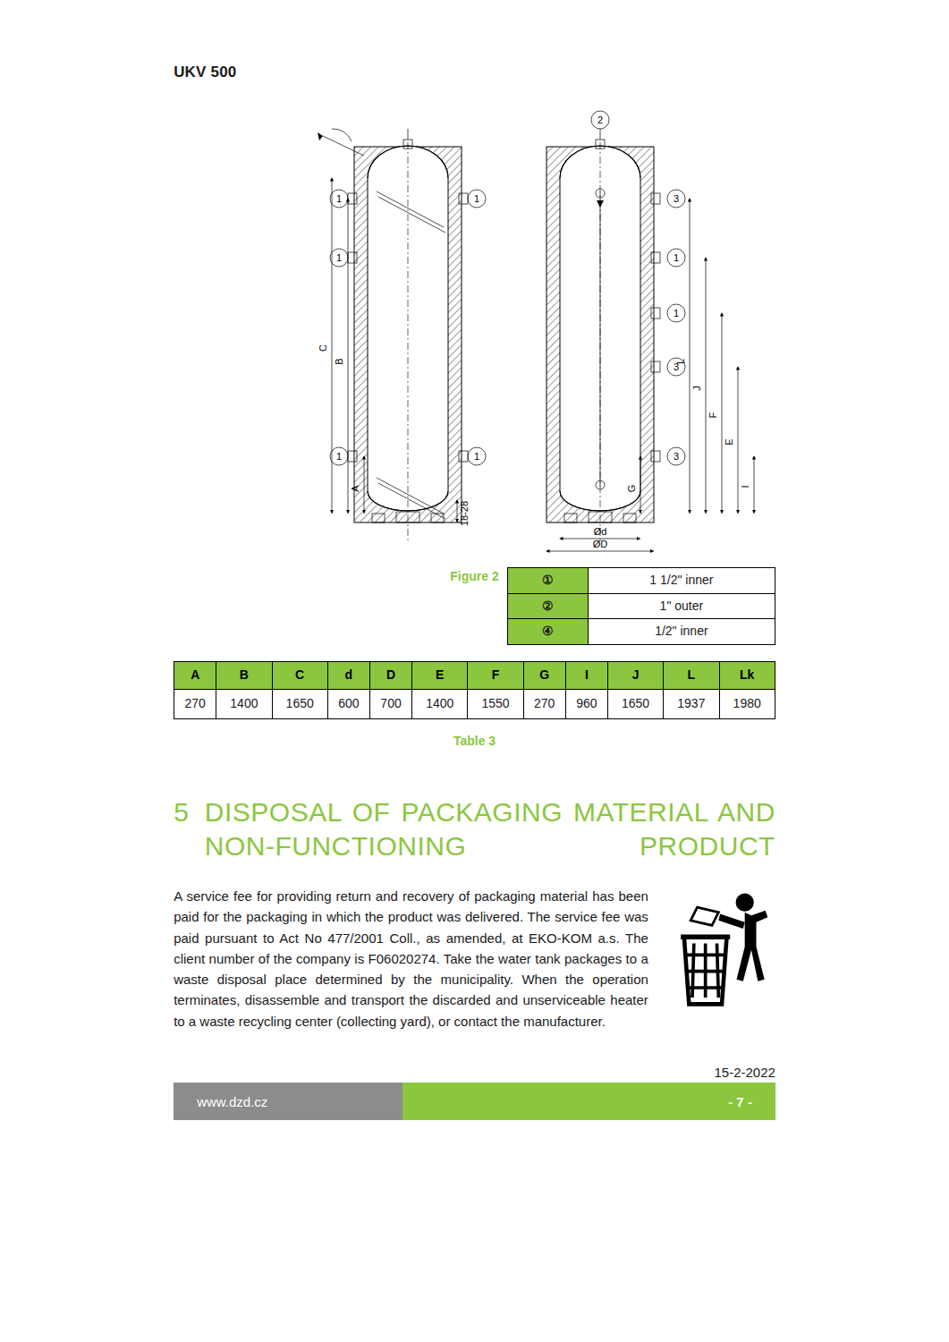UKV 500
1 1 1 1 1 A B C 18-28 2 3 1 1 3 3 L J F E I G Ød ØD
Figure 2
| ① | 1 1/2" inner |
| ② | 1" outer |
| ④ | 1/2" inner |
| A | B | C | d | D | E | F | G | I | J | L | Lk |
| --- | --- | --- | --- | --- | --- | --- | --- | --- | --- | --- | --- |
| 270 | 1400 | 1650 | 600 | 700 | 1400 | 1550 | 270 | 960 | 1650 | 1937 | 1980 |
Table 3
5 DISPOSAL OF PACKAGING MATERIAL AND NON-FUNCTIONING PRODUCT
A service fee for providing return and recovery of packaging material has been paid for the packaging in which the product was delivered. The service fee was paid pursuant to Act No 477/2001 Coll., as amended, at EKO-KOM a.s. The client number of the company is F06020274. Take the water tank packages to a waste disposal place determined by the municipality. When the operation terminates, disassemble and transport the discarded and unserviceable heater to a waste recycling center (collecting yard), or contact the manufacturer.
15-2-2022
www.dzd.cz
- 7 -